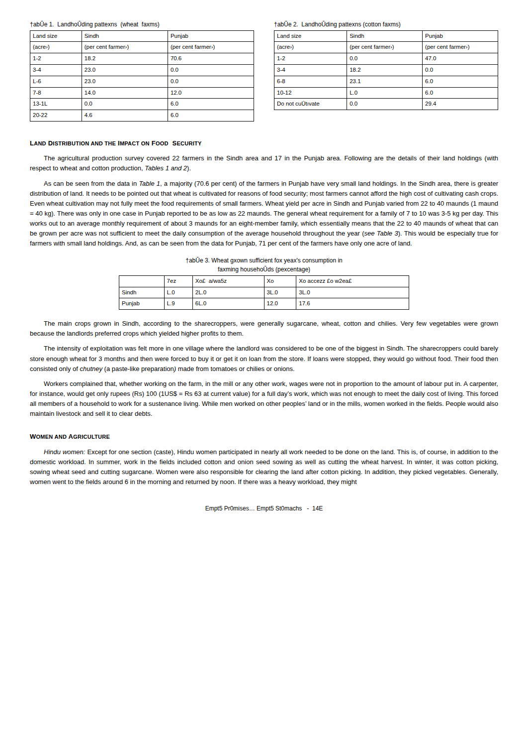†abŪe 1. LandhoŪding pattexns (wheat faxms)
| Land size | Sindh | Punjab |
| --- | --- | --- |
| (acre›) | (per cent farmer›) | (per cent farmer›) |
| 1-2 | 18.2 | 70.6 |
| 3-4 | 23.0 | 0.0 |
| L-6 | 23.0 | 0.0 |
| 7-8 | 14.0 | 12.0 |
| 13-1L | 0.0 | 6.0 |
| 20-22 | 4.6 | 6.0 |
†abŪe 2. LandhoŪding pattexns (cotton faxms)
| Land size | Sindh | Punjab |
| --- | --- | --- |
| (acre›) | (per cent farmer›) | (per cent farmer›) |
| 1-2 | 0.0 | 47.0 |
| 3-4 | 18.2 | 0.0 |
| 6-8 | 23.1 | 6.0 |
| 10-12 | L.0 | 6.0 |
| Do not cuŪtıvate | 0.0 | 29.4 |
LAND DISTRIBUTION AND THE IMPACT ON FOOD SECURITY
The agricultural production survey covered 22 farmers in the Sindh area and 17 in the Punjab area. Following are the details of their land holdings (with respect to wheat and cotton production, Tables 1 and 2).
As can be seen from the data in Table 1, a majority (70.6 per cent) of the farmers in Punjab have very small land holdings. In the Sindh area, there is greater distribution of land. It needs to be pointed out that wheat is cultivated for reasons of food security; most farmers cannot afford the high cost of cultivating cash crops. Even wheat cultivation may not fully meet the food requirements of small farmers. Wheat yield per acre in Sindh and Punjab varied from 22 to 40 maunds (1 maund = 40 kg). There was only in one case in Punjab reported to be as low as 22 maunds. The general wheat requirement for a family of 7 to 10 was 3-5 kg per day. This works out to an average monthly requirement of about 3 maunds for an eight-member family, which essentially means that the 22 to 40 maunds of wheat that can be grown per acre was not sufficient to meet the daily consumption of the average household throughout the year (see Table 3). This would be especially true for farmers with small land holdings. And, as can be seen from the data for Punjab, 71 per cent of the farmers have only one acre of land.
†abŪe 3. Wheat gxown sufficient fox yeax's consumption in faxming househoŪds (pexcentage)
| | 7ez | Xo£ a/wa5z | Xo | Xo accezz £o w2ea£ |
| Sindh | L.0 | 2L.0 | 3L.0 | 3L.0 |
| Punjab | L.9 | 6L.0 | 12.0 | 17.6 |
The main crops grown in Sindh, according to the sharecroppers, were generally sugarcane, wheat, cotton and chilies. Very few vegetables were grown because the landlords preferred crops which yielded higher profits to them.
The intensity of exploitation was felt more in one village where the landlord was considered to be one of the biggest in Sindh. The sharecroppers could barely store enough wheat for 3 months and then were forced to buy it or get it on loan from the store. If loans were stopped, they would go without food. Their food then consisted only of chutney (a paste-like preparation) made from tomatoes or chilies or onions.
Workers complained that, whether working on the farm, in the mill or any other work, wages were not in proportion to the amount of labour put in. A carpenter, for instance, would get only rupees (Rs) 100 (1US$ = Rs 63 at current value) for a full day’s work, which was not enough to meet the daily cost of living. This forced all members of a household to work for a sustenance living. While men worked on other peoples’ land or in the mills, women worked in the fields. People would also maintain livestock and sell it to clear debts.
WOMEN AND AGRICULTURE
Hindu women: Except for one section (caste), Hindu women participated in nearly all work needed to be done on the land. This is, of course, in addition to the domestic workload. In summer, work in the fields included cotton and onion seed sowing as well as cutting the wheat harvest. In winter, it was cotton picking, sowing wheat seed and cutting sugarcane. Women were also responsible for clearing the land after cotton picking. In addition, they picked vegetables. Generally, women went to the fields around 6 in the morning and returned by noon. If there was a heavy workload, they might
Empt5 Pr0mises… Empt5 St0machs - 14E